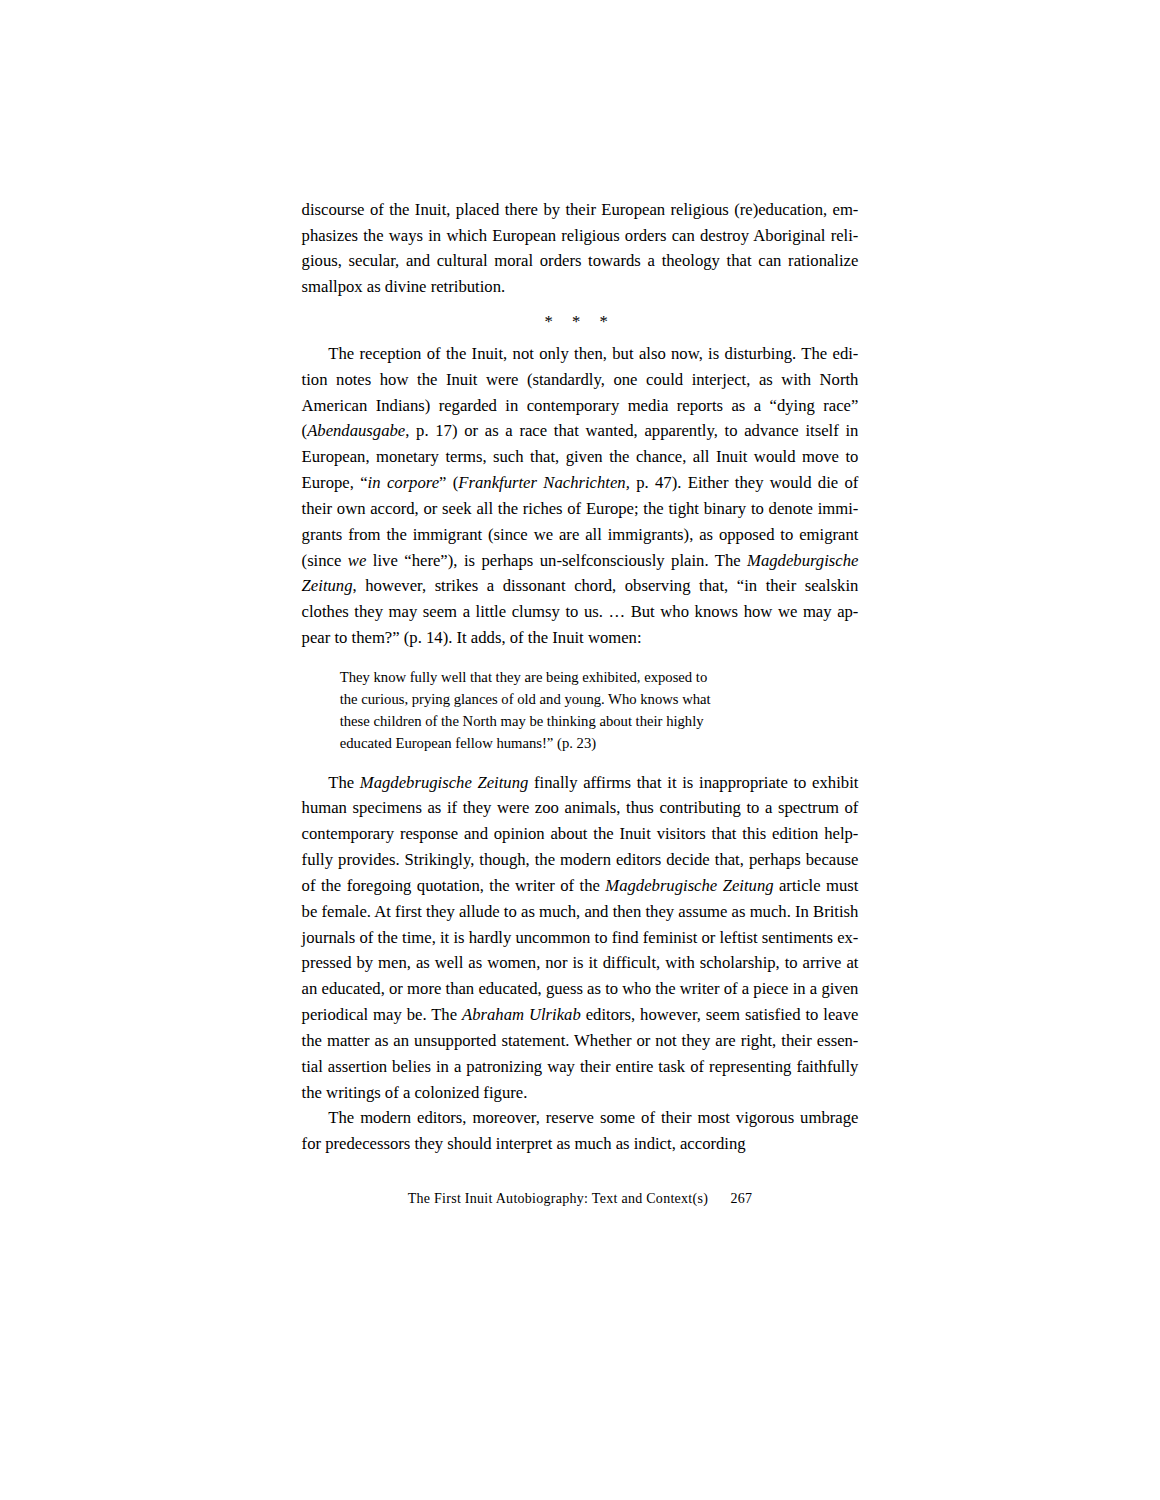discourse of the Inuit, placed there by their European religious (re)education, emphasizes the ways in which European religious orders can destroy Aboriginal religious, secular, and cultural moral orders towards a theology that can rationalize smallpox as divine retribution.
* * *
The reception of the Inuit, not only then, but also now, is disturbing. The edition notes how the Inuit were (standardly, one could interject, as with North American Indians) regarded in contemporary media reports as a “dying race” (Abendausgabe, p. 17) or as a race that wanted, apparently, to advance itself in European, monetary terms, such that, given the chance, all Inuit would move to Europe, “in corpore” (Frankfurter Nachrichten, p. 47). Either they would die of their own accord, or seek all the riches of Europe; the tight binary to denote immigrants from the immigrant (since we are all immigrants), as opposed to emigrant (since we live “here”), is perhaps un-selfconsciously plain. The Magdeburgische Zeitung, however, strikes a dissonant chord, observing that, “in their sealskin clothes they may seem a little clumsy to us. … But who knows how we may appear to them?” (p. 14). It adds, of the Inuit women:
They know fully well that they are being exhibited, exposed to the curious, prying glances of old and young. Who knows what these children of the North may be thinking about their highly educated European fellow humans!” (p. 23)
The Magdebrugische Zeitung finally affirms that it is inappropriate to exhibit human specimens as if they were zoo animals, thus contributing to a spectrum of contemporary response and opinion about the Inuit visitors that this edition helpfully provides. Strikingly, though, the modern editors decide that, perhaps because of the foregoing quotation, the writer of the Magdebrugische Zeitung article must be female. At first they allude to as much, and then they assume as much. In British journals of the time, it is hardly uncommon to find feminist or leftist sentiments expressed by men, as well as women, nor is it difficult, with scholarship, to arrive at an educated, or more than educated, guess as to who the writer of a piece in a given periodical may be. The Abraham Ulrikab editors, however, seem satisfied to leave the matter as an unsupported statement. Whether or not they are right, their essential assertion belies in a patronizing way their entire task of representing faithfully the writings of a colonized figure.
The modern editors, moreover, reserve some of their most vigorous umbrage for predecessors they should interpret as much as indict, according
The First Inuit Autobiography: Text and Context(s)267